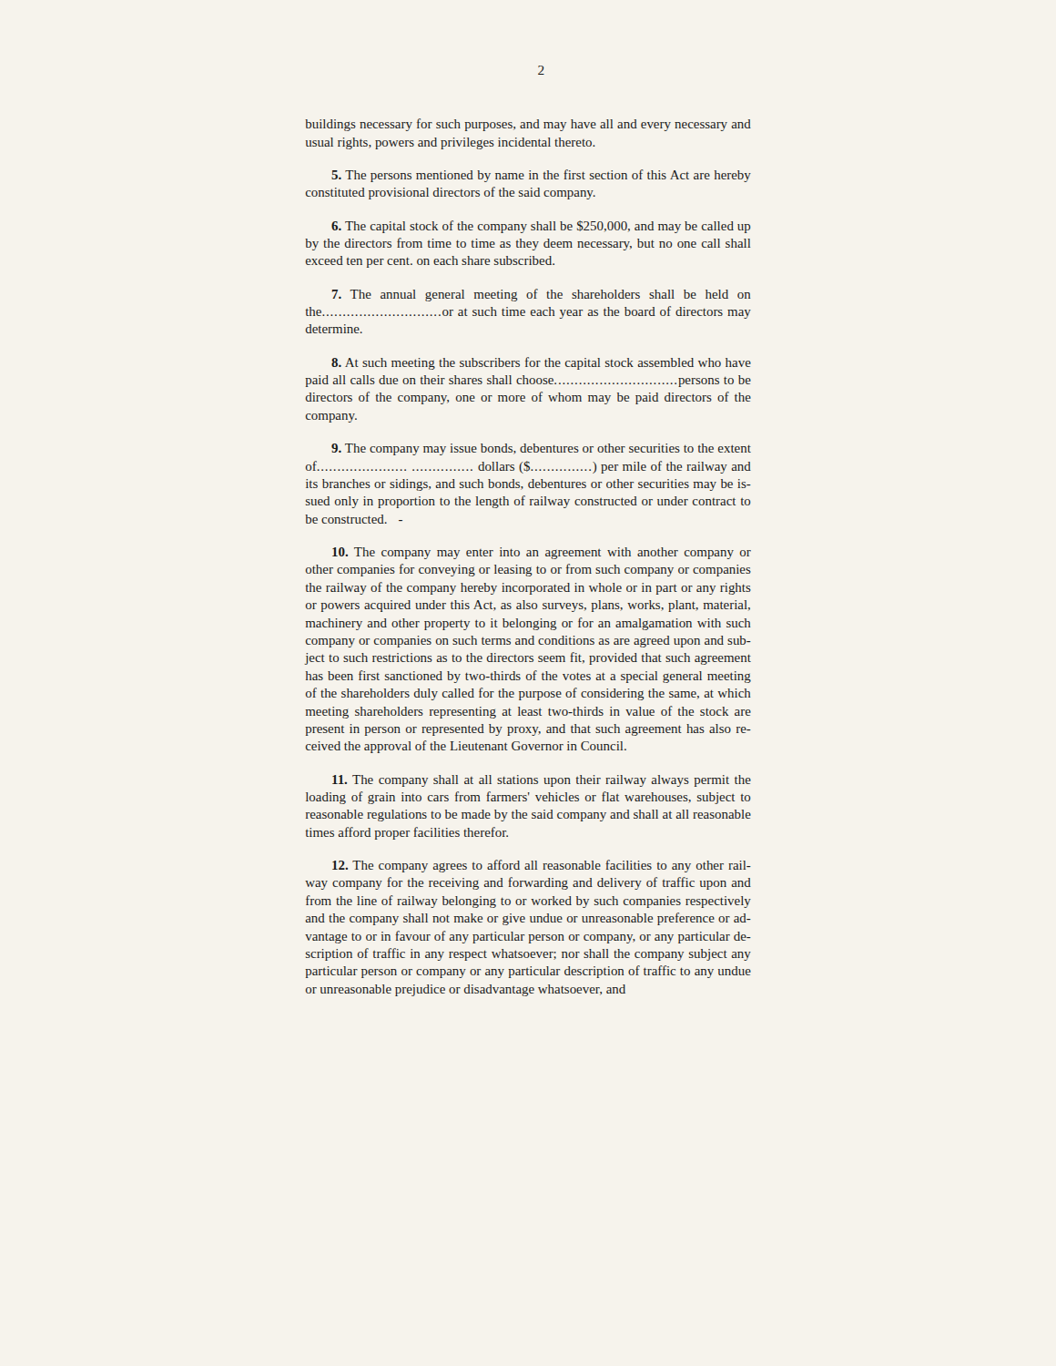2
buildings necessary for such purposes, and may have all and every necessary and usual rights, powers and privileges incidental thereto.
5. The persons mentioned by name in the first section of this Act are hereby constituted provisional directors of the said company.
6. The capital stock of the company shall be $250,000, and may be called up by the directors from time to time as they deem necessary, but no one call shall exceed ten per cent. on each share subscribed.
7. The annual general meeting of the shareholders shall be held on the............................. or at such time each year as the board of directors may determine.
8. At such meeting the subscribers for the capital stock assembled who have paid all calls due on their shares shall choose.............................. persons to be directors of the company, one or more of whom may be paid directors of the company.
9. The company may issue bonds, debentures or other securities to the extent of...................... ............... dollars ($...............) per mile of the railway and its branches or sidings, and such bonds, debentures or other securities may be issued only in proportion to the length of railway constructed or under contract to be constructed. -
10. The company may enter into an agreement with another company or other companies for conveying or leasing to or from such company or companies the railway of the company hereby incorporated in whole or in part or any rights or powers acquired under this Act, as also surveys, plans, works, plant, material, machinery and other property to it belonging or for an amalgamation with such company or companies on such terms and conditions as are agreed upon and subject to such restrictions as to the directors seem fit, provided that such agreement has been first sanctioned by two-thirds of the votes at a special general meeting of the shareholders duly called for the purpose of considering the same, at which meeting shareholders representing at least two-thirds in value of the stock are present in person or represented by proxy, and that such agreement has also received the approval of the Lieutenant Governor in Council.
11. The company shall at all stations upon their railway always permit the loading of grain into cars from farmers' vehicles or flat warehouses, subject to reasonable regulations to be made by the said company and shall at all reasonable times afford proper facilities therefor.
12. The company agrees to afford all reasonable facilities to any other railway company for the receiving and forwarding and delivery of traffic upon and from the line of railway belonging to or worked by such companies respectively and the company shall not make or give undue or unreasonable preference or advantage to or in favour of any particular person or company, or any particular description of traffic in any respect whatsoever; nor shall the company subject any particular person or company or any particular description of traffic to any undue or unreasonable prejudice or disadvantage whatsoever, and